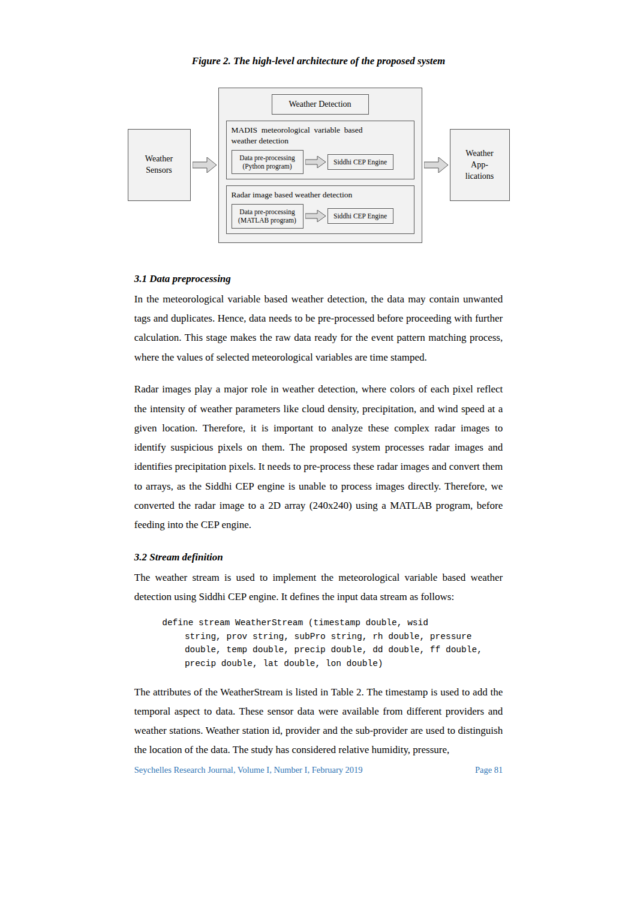Figure 2. The high-level architecture of the proposed system
Weather
Sensors
Weather Detection
MADIS meteorological variable based
weather detection
Data pre-processing
(Python program)
Siddhi CEP Engine
Radar image based weather detection
Data pre-processing
(MATLAB program)
Siddhi CEP Engine
Weather
App-
lications
3.1 Data preprocessing
In the meteorological variable based weather detection, the data may contain unwanted tags and duplicates. Hence, data needs to be pre-processed before proceeding with further calculation. This stage makes the raw data ready for the event pattern matching process, where the values of selected meteorological variables are time stamped.
Radar images play a major role in weather detection, where colors of each pixel reflect the intensity of weather parameters like cloud density, precipitation, and wind speed at a given location. Therefore, it is important to analyze these complex radar images to identify suspicious pixels on them. The proposed system processes radar images and identifies precipitation pixels. It needs to pre-process these radar images and convert them to arrays, as the Siddhi CEP engine is unable to process images directly. Therefore, we converted the radar image to a 2D array (240x240) using a MATLAB program, before feeding into the CEP engine.
3.2 Stream definition
The weather stream is used to implement the meteorological variable based weather detection using Siddhi CEP engine. It defines the input data stream as follows:
define stream WeatherStream (timestamp double, wsid string, prov string, subPro string, rh double, pressure double, temp double, precip double, dd double, ff double, precip double, lat double, lon double)
The attributes of the WeatherStream is listed in Table 2. The timestamp is used to add the temporal aspect to data. These sensor data were available from different providers and weather stations. Weather station id, provider and the sub-provider are used to distinguish the location of the data. The study has considered relative humidity, pressure,
Seychelles Research Journal, Volume I, Number I, February 2019
Page 81